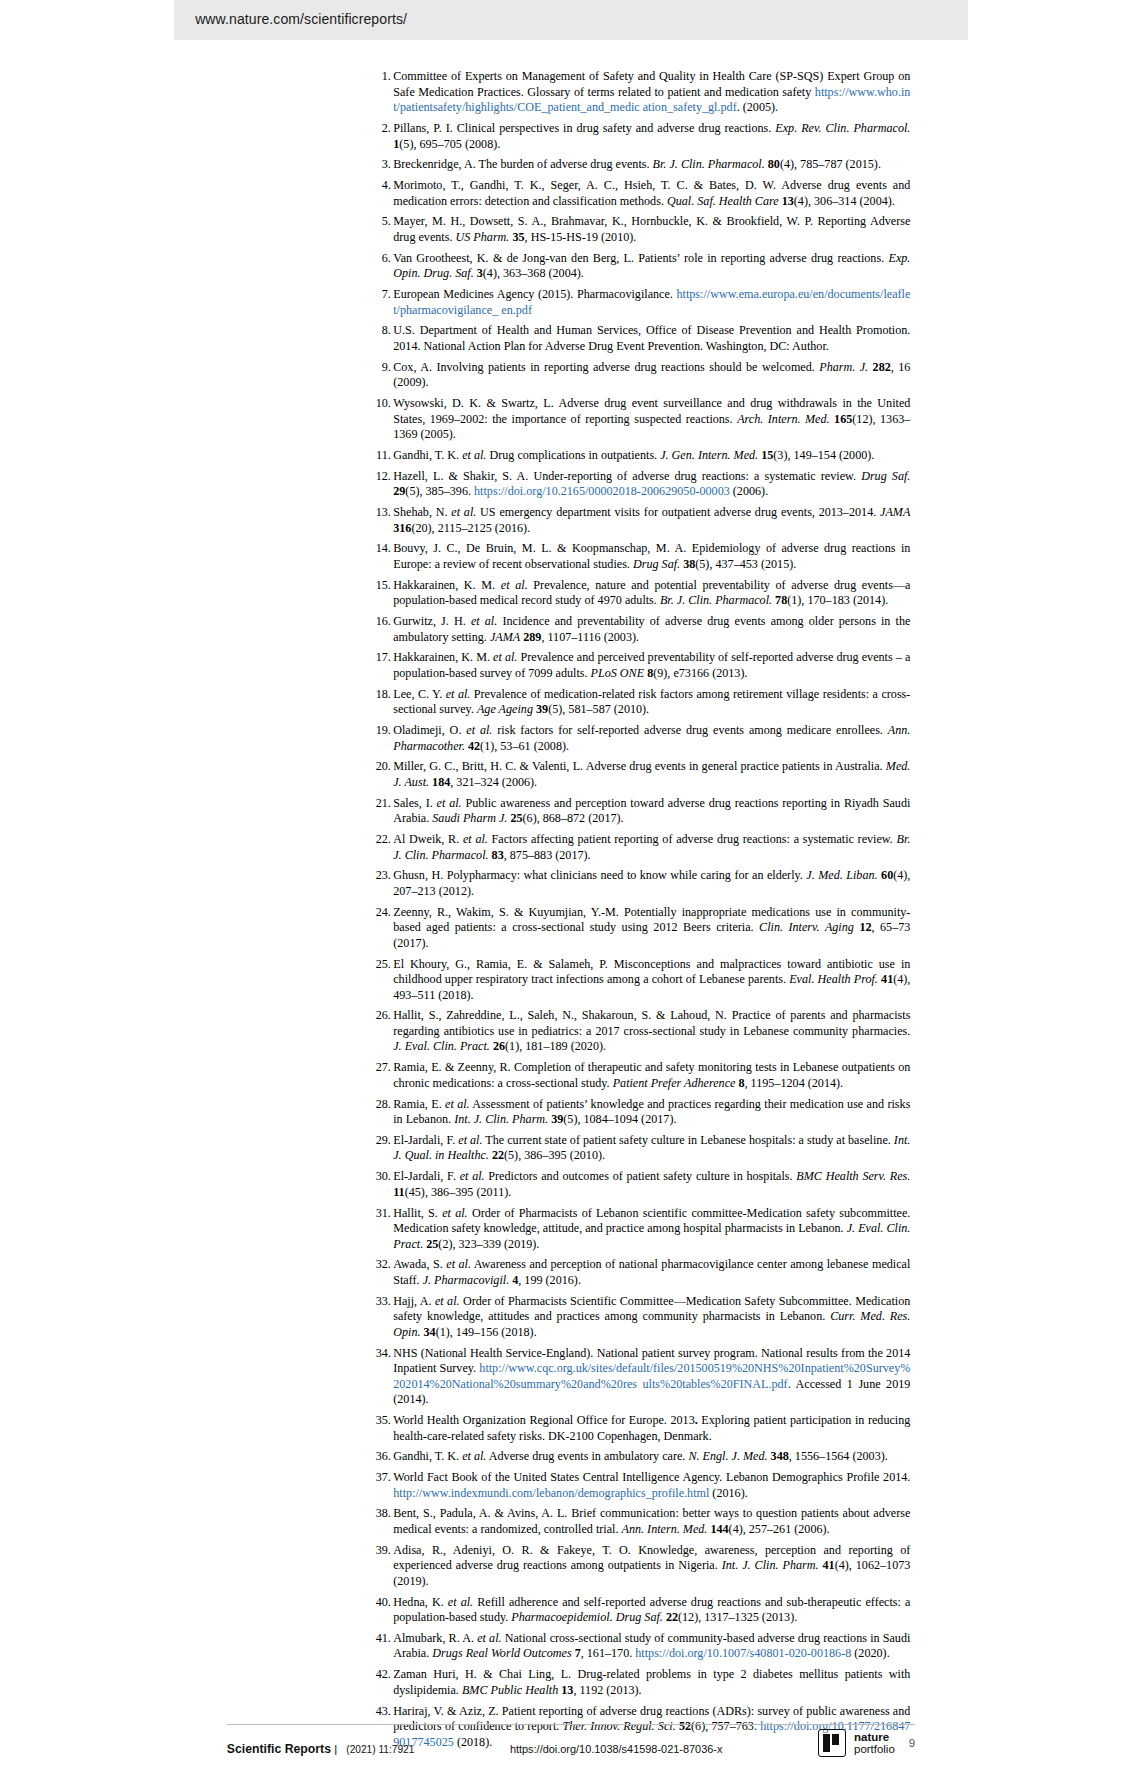www.nature.com/scientificreports/
Committee of Experts on Management of Safety and Quality in Health Care (SP-SQS) Expert Group on Safe Medication Practices. Glossary of terms related to patient and medication safety https://www.who.int/patientsafety/highlights/COE_patient_and_medic ation_safety_gl.pdf. (2005).
Pillans, P. I. Clinical perspectives in drug safety and adverse drug reactions. Exp. Rev. Clin. Pharmacol. 1(5), 695–705 (2008).
Breckenridge, A. The burden of adverse drug events. Br. J. Clin. Pharmacol. 80(4), 785–787 (2015).
Morimoto, T., Gandhi, T. K., Seger, A. C., Hsieh, T. C. & Bates, D. W. Adverse drug events and medication errors: detection and classification methods. Qual. Saf. Health Care 13(4), 306–314 (2004).
Mayer, M. H., Dowsett, S. A., Brahmavar, K., Hornbuckle, K. & Brookfield, W. P. Reporting Adverse drug events. US Pharm. 35, HS-15-HS-19 (2010).
Van Grootheest, K. & de Jong-van den Berg, L. Patients’ role in reporting adverse drug reactions. Exp. Opin. Drug. Saf. 3(4), 363–368 (2004).
European Medicines Agency (2015). Pharmacovigilance. https://www.ema.europa.eu/en/documents/leaflet/pharmacovigilance_ en.pdf
U.S. Department of Health and Human Services, Office of Disease Prevention and Health Promotion. 2014. National Action Plan for Adverse Drug Event Prevention. Washington, DC: Author.
Cox, A. Involving patients in reporting adverse drug reactions should be welcomed. Pharm. J. 282, 16 (2009).
Wysowski, D. K. & Swartz, L. Adverse drug event surveillance and drug withdrawals in the United States, 1969–2002: the importance of reporting suspected reactions. Arch. Intern. Med. 165(12), 1363–1369 (2005).
Gandhi, T. K. et al. Drug complications in outpatients. J. Gen. Intern. Med. 15(3), 149–154 (2000).
Hazell, L. & Shakir, S. A. Under-reporting of adverse drug reactions: a systematic review. Drug Saf. 29(5), 385–396. https://doi.org/10.2165/00002018-200629050-00003 (2006).
Shehab, N. et al. US emergency department visits for outpatient adverse drug events, 2013–2014. JAMA 316(20), 2115–2125 (2016).
Bouvy, J. C., De Bruin, M. L. & Koopmanschap, M. A. Epidemiology of adverse drug reactions in Europe: a review of recent observational studies. Drug Saf. 38(5), 437–453 (2015).
Hakkarainen, K. M. et al. Prevalence, nature and potential preventability of adverse drug events—a population-based medical record study of 4970 adults. Br. J. Clin. Pharmacol. 78(1), 170–183 (2014).
Gurwitz, J. H. et al. Incidence and preventability of adverse drug events among older persons in the ambulatory setting. JAMA 289, 1107–1116 (2003).
Hakkarainen, K. M. et al. Prevalence and perceived preventability of self-reported adverse drug events – a population-based survey of 7099 adults. PLoS ONE 8(9), e73166 (2013).
Lee, C. Y. et al. Prevalence of medication-related risk factors among retirement village residents: a cross-sectional survey. Age Ageing 39(5), 581–587 (2010).
Oladimeji, O. et al. risk factors for self-reported adverse drug events among medicare enrollees. Ann. Pharmacother. 42(1), 53–61 (2008).
Miller, G. C., Britt, H. C. & Valenti, L. Adverse drug events in general practice patients in Australia. Med. J. Aust. 184, 321–324 (2006).
Sales, I. et al. Public awareness and perception toward adverse drug reactions reporting in Riyadh Saudi Arabia. Saudi Pharm J. 25(6), 868–872 (2017).
Al Dweik, R. et al. Factors affecting patient reporting of adverse drug reactions: a systematic review. Br. J. Clin. Pharmacol. 83, 875–883 (2017).
Ghusn, H. Polypharmacy: what clinicians need to know while caring for an elderly. J. Med. Liban. 60(4), 207–213 (2012).
Zeenny, R., Wakim, S. & Kuyumjian, Y.-M. Potentially inappropriate medications use in community-based aged patients: a cross-sectional study using 2012 Beers criteria. Clin. Interv. Aging 12, 65–73 (2017).
El Khoury, G., Ramia, E. & Salameh, P. Misconceptions and malpractices toward antibiotic use in childhood upper respiratory tract infections among a cohort of Lebanese parents. Eval. Health Prof. 41(4), 493–511 (2018).
Hallit, S., Zahreddine, L., Saleh, N., Shakaroun, S. & Lahoud, N. Practice of parents and pharmacists regarding antibiotics use in pediatrics: a 2017 cross-sectional study in Lebanese community pharmacies. J. Eval. Clin. Pract. 26(1), 181–189 (2020).
Ramia, E. & Zeenny, R. Completion of therapeutic and safety monitoring tests in Lebanese outpatients on chronic medications: a cross-sectional study. Patient Prefer Adherence 8, 1195–1204 (2014).
Ramia, E. et al. Assessment of patients’ knowledge and practices regarding their medication use and risks in Lebanon. Int. J. Clin. Pharm. 39(5), 1084–1094 (2017).
El-Jardali, F. et al. The current state of patient safety culture in Lebanese hospitals: a study at baseline. Int. J. Qual. in Healthc. 22(5), 386–395 (2010).
El-Jardali, F. et al. Predictors and outcomes of patient safety culture in hospitals. BMC Health Serv. Res. 11(45), 386–395 (2011).
Hallit, S. et al. Order of Pharmacists of Lebanon scientific committee-Medication safety subcommittee. Medication safety knowledge, attitude, and practice among hospital pharmacists in Lebanon. J. Eval. Clin. Pract. 25(2), 323–339 (2019).
Awada, S. et al. Awareness and perception of national pharmacovigilance center among lebanese medical Staff. J. Pharmacovigil. 4, 199 (2016).
Hajj, A. et al. Order of Pharmacists Scientific Committee—Medication Safety Subcommittee. Medication safety knowledge, attitudes and practices among community pharmacists in Lebanon. Curr. Med. Res. Opin. 34(1), 149–156 (2018).
NHS (National Health Service-England). National patient survey program. National results from the 2014 Inpatient Survey. http://www.cqc.org.uk/sites/default/files/201500519%20NHS%20Inpatient%20Survey%202014%20National%20summary%20and%20res ults%20tables%20FINAL.pdf. Accessed 1 June 2019 (2014).
World Health Organization Regional Office for Europe. 2013. Exploring patient participation in reducing health-care-related safety risks. DK-2100 Copenhagen, Denmark.
Gandhi, T. K. et al. Adverse drug events in ambulatory care. N. Engl. J. Med. 348, 1556–1564 (2003).
World Fact Book of the United States Central Intelligence Agency. Lebanon Demographics Profile 2014. http://www.indexmundi.com/lebanon/demographics_profile.html (2016).
Bent, S., Padula, A. & Avins, A. L. Brief communication: better ways to question patients about adverse medical events: a randomized, controlled trial. Ann. Intern. Med. 144(4), 257–261 (2006).
Adisa, R., Adeniyi, O. R. & Fakeye, T. O. Knowledge, awareness, perception and reporting of experienced adverse drug reactions among outpatients in Nigeria. Int. J. Clin. Pharm. 41(4), 1062–1073 (2019).
Hedna, K. et al. Refill adherence and self-reported adverse drug reactions and sub-therapeutic effects: a population-based study. Pharmacoepidemiol. Drug Saf. 22(12), 1317–1325 (2013).
Almubark, R. A. et al. National cross-sectional study of community-based adverse drug reactions in Saudi Arabia. Drugs Real World Outcomes 7, 161–170. https://doi.org/10.1007/s40801-020-00186-8 (2020).
Zaman Huri, H. & Chai Ling, L. Drug-related problems in type 2 diabetes mellitus patients with dyslipidemia. BMC Public Health 13, 1192 (2013).
Hariraj, V. & Aziz, Z. Patient reporting of adverse drug reactions (ADRs): survey of public awareness and predictors of confidence to report. Ther. Innov. Regul. Sci. 52(6), 757–763. https://doi.org/10.1177/2168479017745025 (2018).
Scientific Reports | (2021) 11:7921
https://doi.org/10.1038/s41598-021-87036-x
nature
portfolio
9